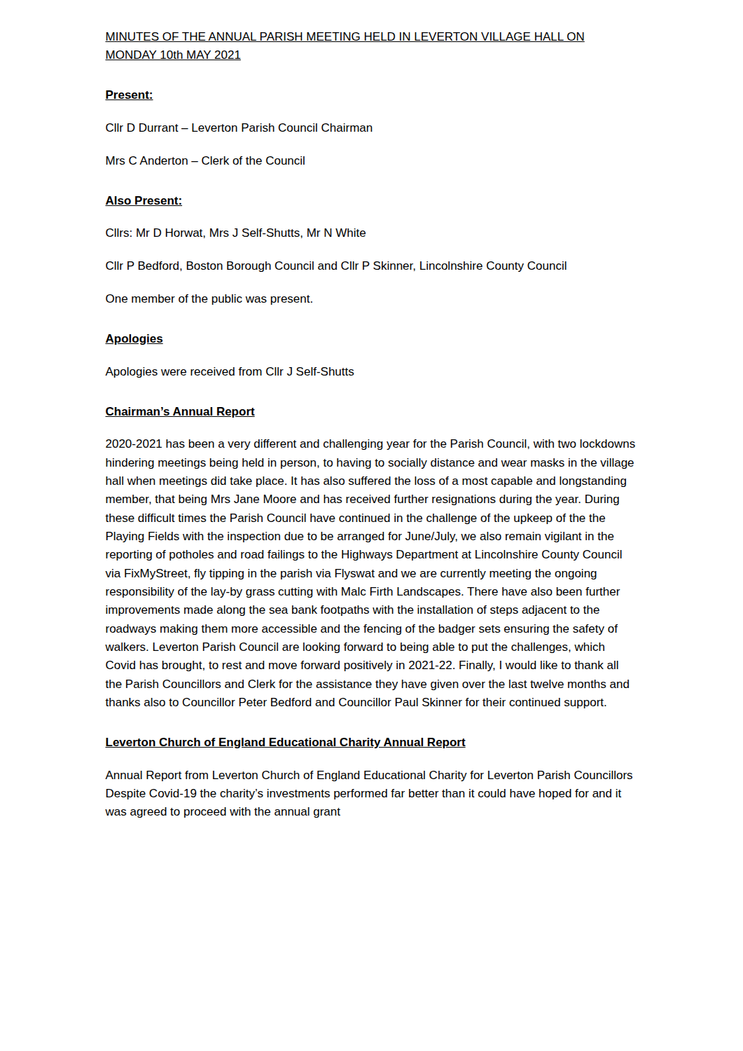MINUTES OF THE ANNUAL PARISH MEETING HELD IN LEVERTON VILLAGE HALL ON MONDAY 10th MAY 2021
Present:
Cllr D Durrant – Leverton Parish Council Chairman
Mrs C Anderton – Clerk of the Council
Also Present:
Cllrs: Mr D Horwat, Mrs J Self-Shutts, Mr N White
Cllr P Bedford, Boston Borough Council and Cllr P Skinner, Lincolnshire County Council
One member of the public was present.
Apologies
Apologies were received from Cllr J Self-Shutts
Chairman’s Annual Report
2020-2021 has been a very different and challenging year for the Parish Council, with two lockdowns hindering meetings being held in person, to having to socially distance and wear masks in the village hall when meetings did take place. It has also suffered the loss of a most capable and longstanding member, that being Mrs Jane Moore and has received further resignations during the year. During these difficult times the Parish Council have continued in the challenge of the upkeep of the the Playing Fields with the inspection due to be arranged for June/July, we also remain vigilant in the reporting of potholes and road failings to the Highways Department at Lincolnshire County Council via FixMyStreet, fly tipping in the parish via Flyswat and we are currently meeting the ongoing responsibility of the lay-by grass cutting with Malc Firth Landscapes. There have also been further improvements made along the sea bank footpaths with the installation of steps adjacent to the roadways making them more accessible and the fencing of the badger sets ensuring the safety of walkers. Leverton Parish Council are looking forward to being able to put the challenges, which Covid has brought, to rest and move forward positively in 2021-22. Finally, I would like to thank all the Parish Councillors and Clerk for the assistance they have given over the last twelve months and thanks also to Councillor Peter Bedford and Councillor Paul Skinner for their continued support.
Leverton Church of England Educational Charity Annual Report
Annual Report from Leverton Church of England Educational Charity for Leverton Parish Councillors Despite Covid-19 the charity’s investments performed far better than it could have hoped for and it was agreed to proceed with the annual grant